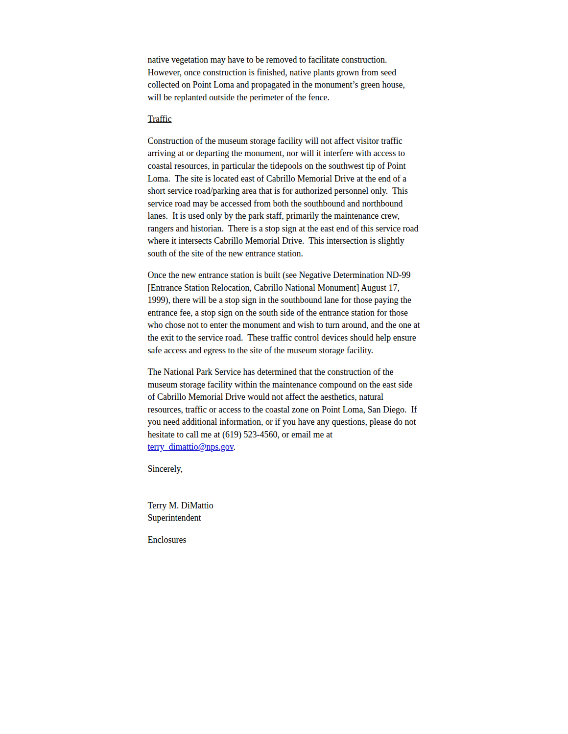native vegetation may have to be removed to facilitate construction. However, once construction is finished, native plants grown from seed collected on Point Loma and propagated in the monument’s green house, will be replanted outside the perimeter of the fence.
Traffic
Construction of the museum storage facility will not affect visitor traffic arriving at or departing the monument, nor will it interfere with access to coastal resources, in particular the tidepools on the southwest tip of Point Loma. The site is located east of Cabrillo Memorial Drive at the end of a short service road/parking area that is for authorized personnel only. This service road may be accessed from both the southbound and northbound lanes. It is used only by the park staff, primarily the maintenance crew, rangers and historian. There is a stop sign at the east end of this service road where it intersects Cabrillo Memorial Drive. This intersection is slightly south of the site of the new entrance station.
Once the new entrance station is built (see Negative Determination ND-99 [Entrance Station Relocation, Cabrillo National Monument] August 17, 1999), there will be a stop sign in the southbound lane for those paying the entrance fee, a stop sign on the south side of the entrance station for those who chose not to enter the monument and wish to turn around, and the one at the exit to the service road. These traffic control devices should help ensure safe access and egress to the site of the museum storage facility.
The National Park Service has determined that the construction of the museum storage facility within the maintenance compound on the east side of Cabrillo Memorial Drive would not affect the aesthetics, natural resources, traffic or access to the coastal zone on Point Loma, San Diego. If you need additional information, or if you have any questions, please do not hesitate to call me at (619) 523-4560, or email me at terry_dimattio@nps.gov.
Sincerely,
Terry M. DiMattio
Superintendent
Enclosures